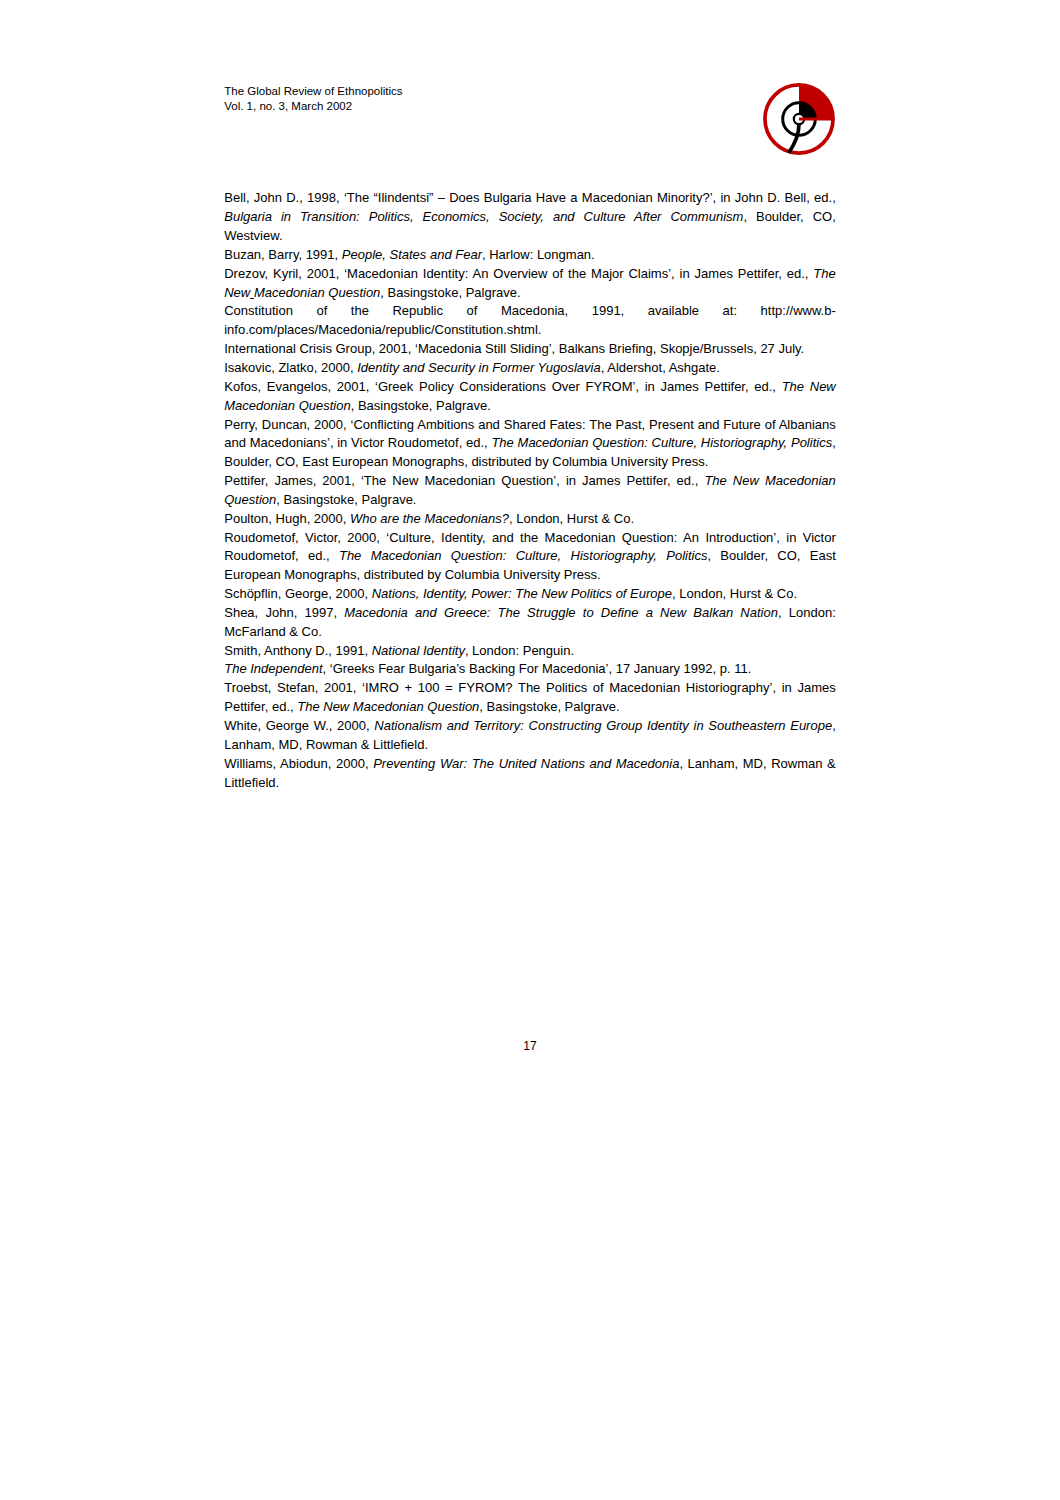The Global Review of Ethnopolitics
Vol. 1, no. 3, March 2002
Bell, John D., 1998, ‘The “Ilindentsi” – Does Bulgaria Have a Macedonian Minority?’, in John D. Bell, ed., Bulgaria in Transition: Politics, Economics, Society, and Culture After Communism, Boulder, CO, Westview.
Buzan, Barry, 1991, People, States and Fear, Harlow: Longman.
Drezov, Kyril, 2001, ‘Macedonian Identity: An Overview of the Major Claims’, in James Pettifer, ed., The New Macedonian Question, Basingstoke, Palgrave.
Constitution of the Republic of Macedonia, 1991, available at: http://www.b-info.com/places/Macedonia/republic/Constitution.shtml.
International Crisis Group, 2001, ‘Macedonia Still Sliding’, Balkans Briefing, Skopje/Brussels, 27 July.
Isakovic, Zlatko, 2000, Identity and Security in Former Yugoslavia, Aldershot, Ashgate.
Kofos, Evangelos, 2001, ‘Greek Policy Considerations Over FYROM’, in James Pettifer, ed., The New Macedonian Question, Basingstoke, Palgrave.
Perry, Duncan, 2000, ‘Conflicting Ambitions and Shared Fates: The Past, Present and Future of Albanians and Macedonians’, in Victor Roudometof, ed., The Macedonian Question: Culture, Historiography, Politics, Boulder, CO, East European Monographs, distributed by Columbia University Press.
Pettifer, James, 2001, ‘The New Macedonian Question’, in James Pettifer, ed., The New Macedonian Question, Basingstoke, Palgrave.
Poulton, Hugh, 2000, Who are the Macedonians?, London, Hurst & Co.
Roudometof, Victor, 2000, ‘Culture, Identity, and the Macedonian Question: An Introduction’, in Victor Roudometof, ed., The Macedonian Question: Culture, Historiography, Politics, Boulder, CO, East European Monographs, distributed by Columbia University Press.
Schöpflin, George, 2000, Nations, Identity, Power: The New Politics of Europe, London, Hurst & Co.
Shea, John, 1997, Macedonia and Greece: The Struggle to Define a New Balkan Nation, London: McFarland & Co.
Smith, Anthony D., 1991, National Identity, London: Penguin.
The Independent, ‘Greeks Fear Bulgaria’s Backing For Macedonia’, 17 January 1992, p. 11.
Troebst, Stefan, 2001, ‘IMRO + 100 = FYROM? The Politics of Macedonian Historiography’, in James Pettifer, ed., The New Macedonian Question, Basingstoke, Palgrave.
White, George W., 2000, Nationalism and Territory: Constructing Group Identity in Southeastern Europe, Lanham, MD, Rowman & Littlefield.
Williams, Abiodun, 2000, Preventing War: The United Nations and Macedonia, Lanham, MD, Rowman & Littlefield.
17